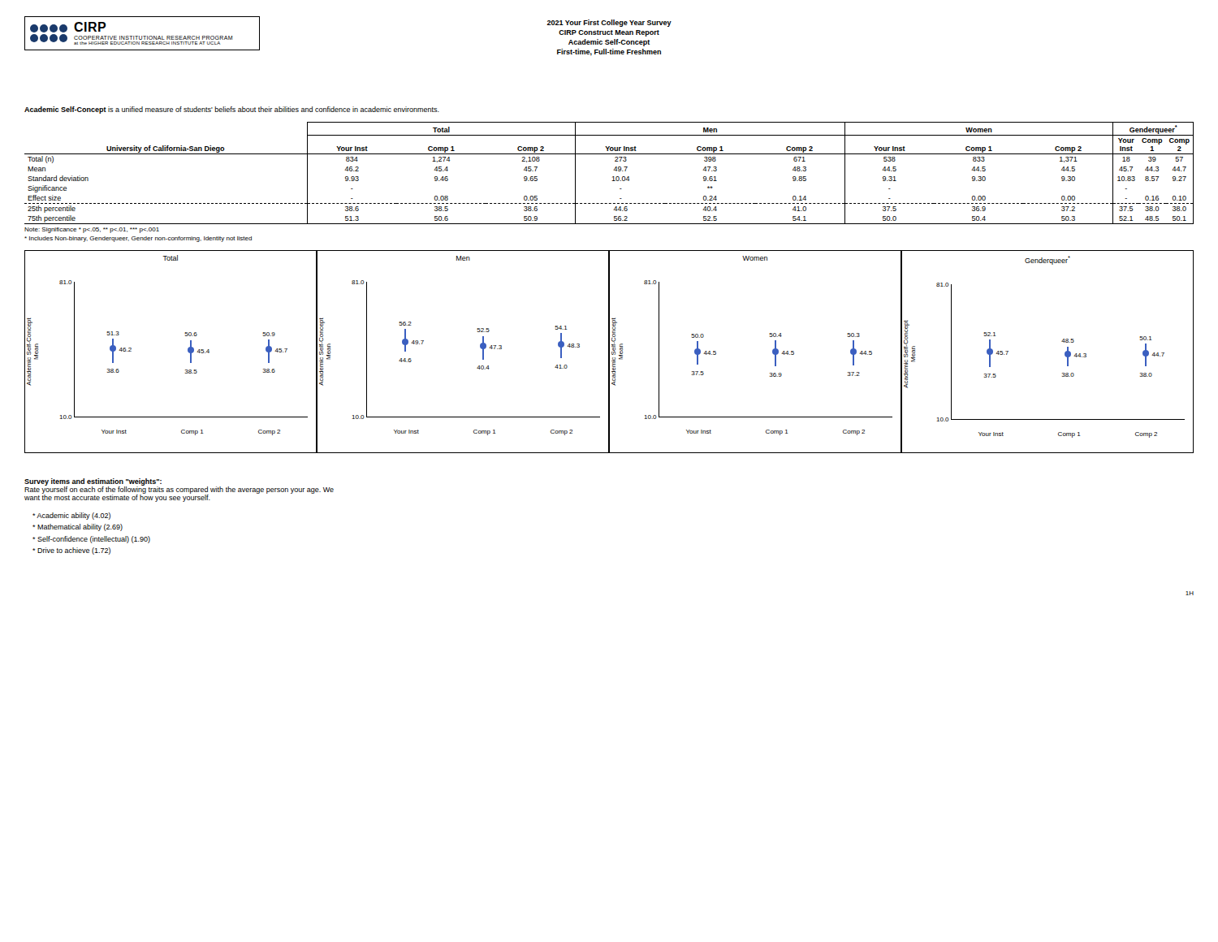CIRP
COOPERATIVE INSTITUTIONAL RESEARCH PROGRAM
at the HIGHER EDUCATION RESEARCH INSTITUTE AT UCLA
2021 Your First College Year Survey
CIRP Construct Mean Report
Academic Self-Concept
First-time, Full-time Freshmen
Academic Self-Concept is a unified measure of students' beliefs about their abilities and confidence in academic environments.
| | Total | Men | Women | Genderqueer * |
| University of California-San Diego | Your Inst | Comp 1 | Comp 2 | Your Inst | Comp 1 | Comp 2 | Your Inst | Comp 1 | Comp 2 | Your Inst | Comp 1 | Comp 2 |
| Total (n) | 834 | 1,274 | 2,108 | 273 | 398 | 671 | 538 | 833 | 1,371 | 18 | 39 | 57 |
| Mean | 46.2 | 45.4 | 45.7 | 49.7 | 47.3 | 48.3 | 44.5 | 44.5 | 44.5 | 45.7 | 44.3 | 44.7 |
| Standard deviation | 9.93 | 9.46 | 9.65 | 10.04 | 9.61 | 9.85 | 9.31 | 9.30 | 9.30 | 10.83 | 8.57 | 9.27 |
| Significance | - | | | - | ** | | - | | | - | | |
| Effect size | - | 0.08 | 0.05 | - | 0.24 | 0.14 | - | 0.00 | 0.00 | - | 0.16 | 0.10 |
| 25th percentile | 38.6 | 38.5 | 38.6 | 44.6 | 40.4 | 41.0 | 37.5 | 36.9 | 37.2 | 37.5 | 38.0 | 38.0 |
| 75th percentile | 51.3 | 50.6 | 50.9 | 56.2 | 52.5 | 54.1 | 50.0 | 50.4 | 50.3 | 52.1 | 48.5 | 50.1 |
Note: Significance * p<.05, ** p<.01, *** p<.001
* Includes Non-binary, Genderqueer, Gender non-conforming, Identity not listed
Total
Academic Self-Concept
Mean
81.0
10.0
51.3
46.2
38.6
50.6
45.4
38.5
50.9
45.7
38.6
Your Inst
Comp 1
Comp 2
Men
Academic Self-Concept
Mean
81.0
10.0
56.2
49.7
44.6
52.5
47.3
40.4
54.1
48.3
41.0
Your Inst
Comp 1
Comp 2
Women
Academic Self-Concept
Mean
81.0
10.0
50.0
44.5
37.5
50.4
44.5
36.9
50.3
44.5
37.2
Your Inst
Comp 1
Comp 2
Genderqueer*
Academic Self-Concept
Mean
81.0
10.0
52.1
45.7
37.5
48.5
44.3
38.0
50.1
44.7
38.0
Your Inst
Comp 1
Comp 2
Survey items and estimation "weights":
Rate yourself on each of the following traits as compared with the average person your age. We
want the most accurate estimate of how you see yourself.
* Academic ability (4.02)
* Mathematical ability (2.69)
* Self-confidence (intellectual) (1.90)
* Drive to achieve (1.72)
1H